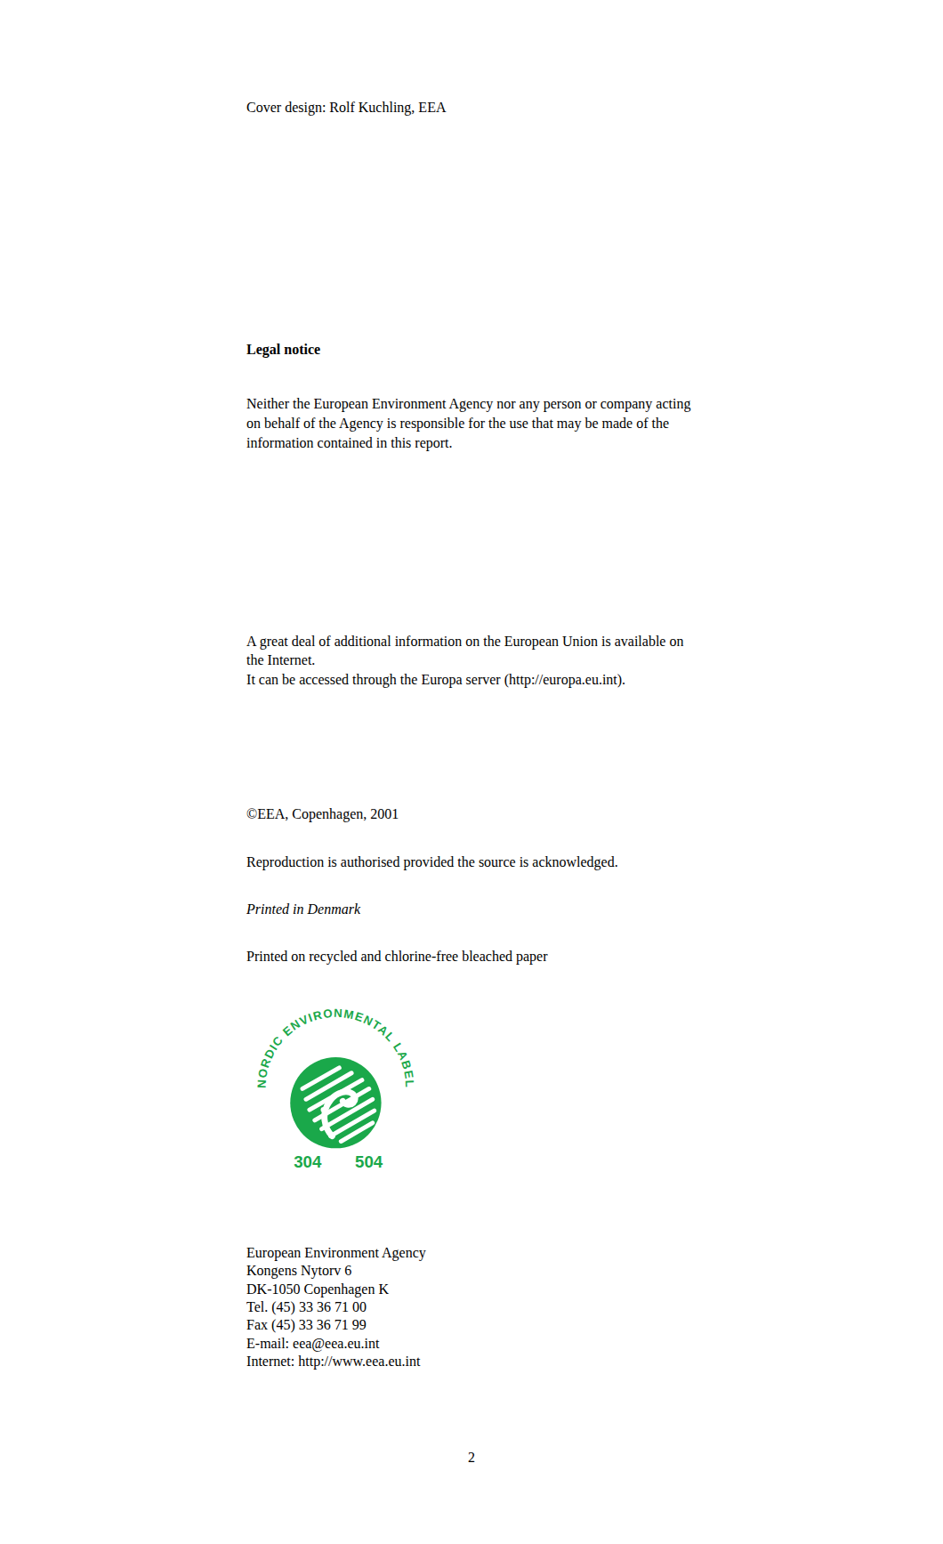Cover design: Rolf Kuchling, EEA
Legal notice
Neither the European Environment Agency nor any person or company acting on behalf of the Agency is responsible for the use that may be made of the information contained in this report.
A great deal of additional information on the European Union is available on the Internet.
It can be accessed through the Europa server (http://europa.eu.int).
©EEA, Copenhagen, 2001
Reproduction is authorised provided the source is acknowledged.
Printed in Denmark
Printed on recycled and chlorine-free bleached paper
NORDIC ENVIRONMENTAL LABEL 304 504
European Environment Agency
Kongens Nytorv 6
DK-1050 Copenhagen K
Tel. (45) 33 36 71 00
Fax (45) 33 36 71 99
E-mail: eea@eea.eu.int
Internet: http://www.eea.eu.int
2